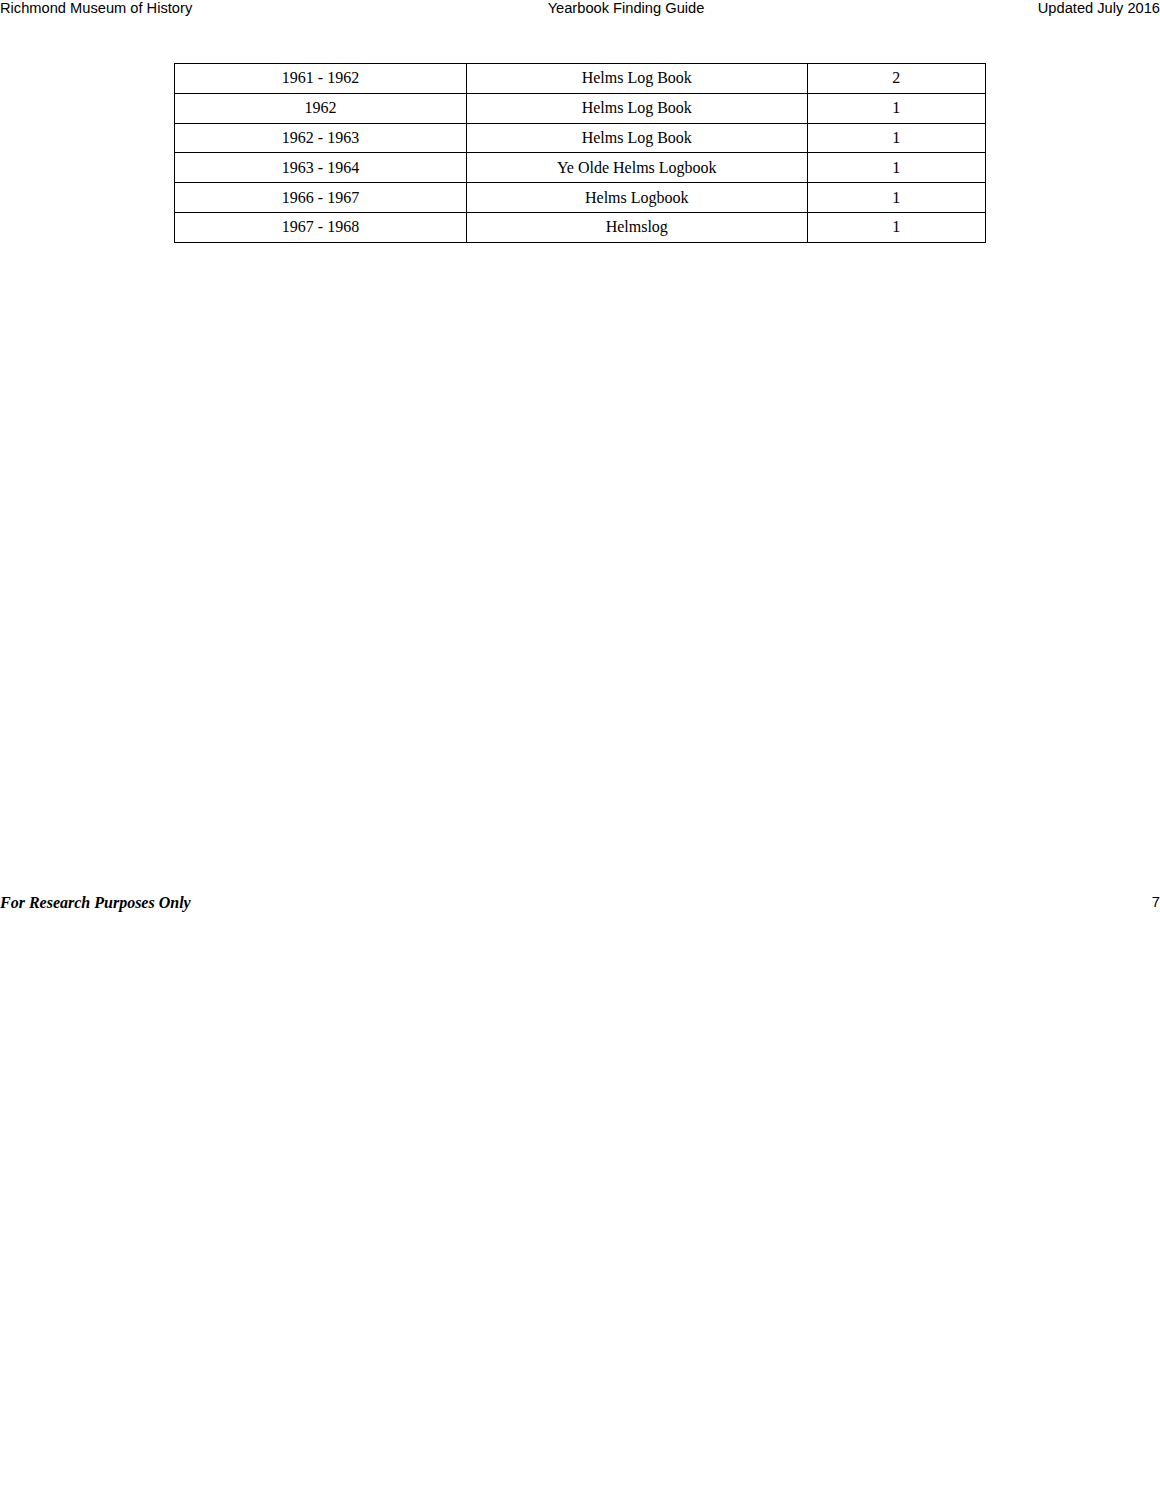Richmond Museum of History
Yearbook Finding Guide
Updated July 2016
| 1961 - 1962 | Helms Log Book | 2 |
| 1962 | Helms Log Book | 1 |
| 1962 - 1963 | Helms Log Book | 1 |
| 1963 - 1964 | Ye Olde Helms Logbook | 1 |
| 1966 - 1967 | Helms Logbook | 1 |
| 1967 - 1968 | Helmslog | 1 |
For Research Purposes Only
7